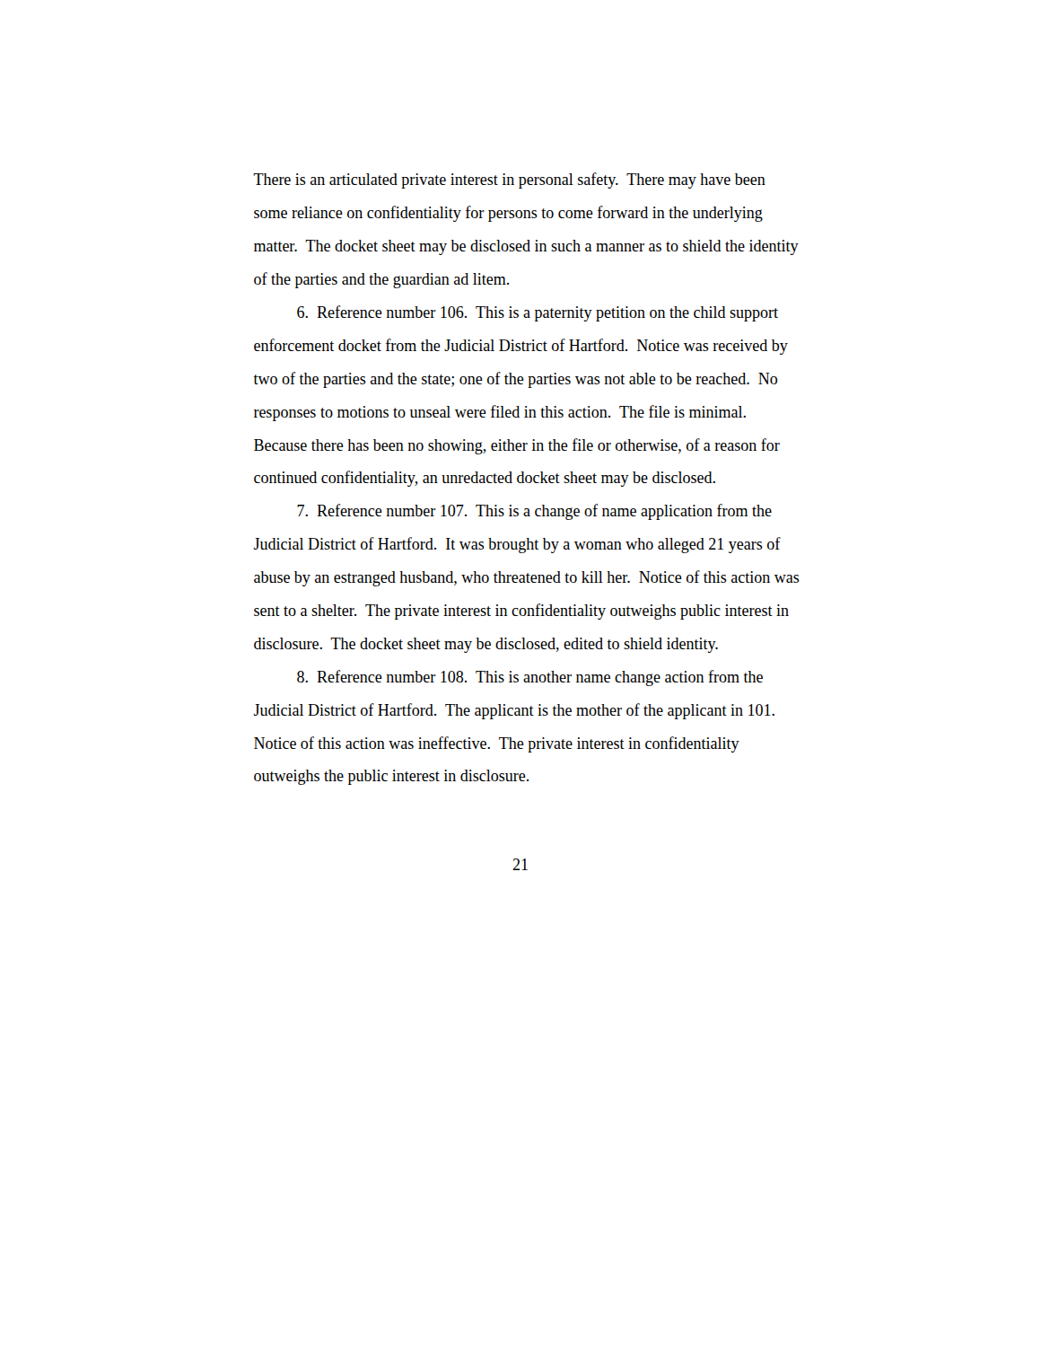There is an articulated private interest in personal safety. There may have been some reliance on confidentiality for persons to come forward in the underlying matter. The docket sheet may be disclosed in such a manner as to shield the identity of the parties and the guardian ad litem.
6. Reference number 106. This is a paternity petition on the child support enforcement docket from the Judicial District of Hartford. Notice was received by two of the parties and the state; one of the parties was not able to be reached. No responses to motions to unseal were filed in this action. The file is minimal. Because there has been no showing, either in the file or otherwise, of a reason for continued confidentiality, an unredacted docket sheet may be disclosed.
7. Reference number 107. This is a change of name application from the Judicial District of Hartford. It was brought by a woman who alleged 21 years of abuse by an estranged husband, who threatened to kill her. Notice of this action was sent to a shelter. The private interest in confidentiality outweighs public interest in disclosure. The docket sheet may be disclosed, edited to shield identity.
8. Reference number 108. This is another name change action from the Judicial District of Hartford. The applicant is the mother of the applicant in 101. Notice of this action was ineffective. The private interest in confidentiality outweighs the public interest in disclosure.
21